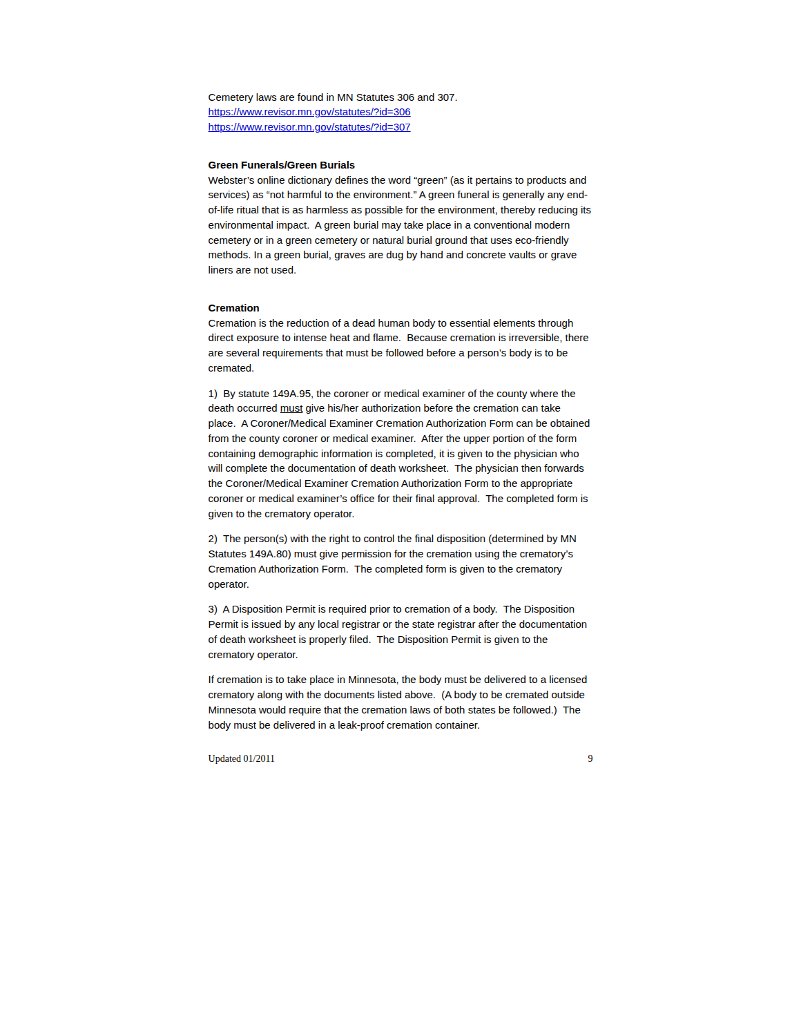Cemetery laws are found in MN Statutes 306 and 307.
https://www.revisor.mn.gov/statutes/?id=306 https://www.revisor.mn.gov/statutes/?id=307
Green Funerals/Green Burials
Webster’s online dictionary defines the word “green” (as it pertains to products and services) as “not harmful to the environment.” A green funeral is generally any end-of-life ritual that is as harmless as possible for the environment, thereby reducing its environmental impact. A green burial may take place in a conventional modern cemetery or in a green cemetery or natural burial ground that uses eco-friendly methods. In a green burial, graves are dug by hand and concrete vaults or grave liners are not used.
Cremation
Cremation is the reduction of a dead human body to essential elements through direct exposure to intense heat and flame. Because cremation is irreversible, there are several requirements that must be followed before a person’s body is to be cremated.
1) By statute 149A.95, the coroner or medical examiner of the county where the death occurred must give his/her authorization before the cremation can take place. A Coroner/Medical Examiner Cremation Authorization Form can be obtained from the county coroner or medical examiner. After the upper portion of the form containing demographic information is completed, it is given to the physician who will complete the documentation of death worksheet. The physician then forwards the Coroner/Medical Examiner Cremation Authorization Form to the appropriate coroner or medical examiner’s office for their final approval. The completed form is given to the crematory operator.
2) The person(s) with the right to control the final disposition (determined by MN Statutes 149A.80) must give permission for the cremation using the crematory’s Cremation Authorization Form. The completed form is given to the crematory operator.
3) A Disposition Permit is required prior to cremation of a body. The Disposition Permit is issued by any local registrar or the state registrar after the documentation of death worksheet is properly filed. The Disposition Permit is given to the crematory operator.
If cremation is to take place in Minnesota, the body must be delivered to a licensed crematory along with the documents listed above. (A body to be cremated outside Minnesota would require that the cremation laws of both states be followed.) The body must be delivered in a leak-proof cremation container.
Updated 01/2011 9